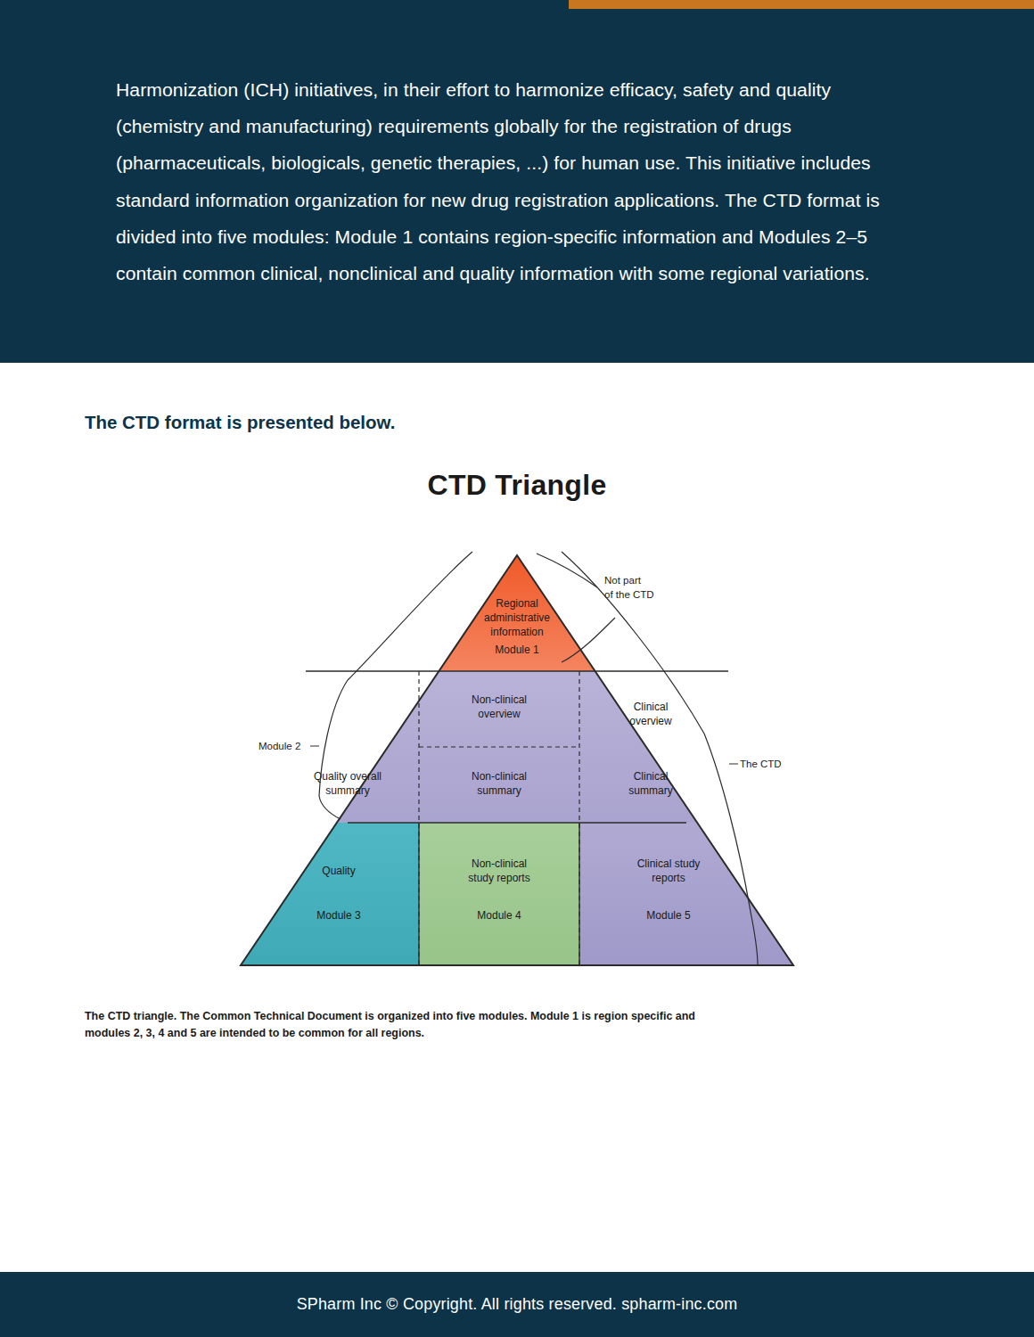Harmonization (ICH) initiatives, in their effort to harmonize efficacy, safety and quality (chemistry and manufacturing) requirements globally for the registration of drugs (pharmaceuticals, biologicals, genetic therapies, ...) for human use. This initiative includes standard information organization for new drug registration applications. The CTD format is divided into five modules: Module 1 contains region-specific information and Modules 2–5 contain common clinical, nonclinical and quality information with some regional variations.
The CTD format is presented below.
CTD Triangle
Regional administrative information Module 1 Non-clinical overview Clinical overview Quality overall summary Non-clinical summary Clinical summary Quality Module 3 Non-clinical study reports Module 4 Clinical study reports Module 5 Not part of the CTD Module 2 The CTD
The CTD triangle. The Common Technical Document is organized into five modules. Module 1 is region specific and modules 2, 3, 4 and 5 are intended to be common for all regions.
SPharm Inc © Copyright. All rights reserved. spharm-inc.com